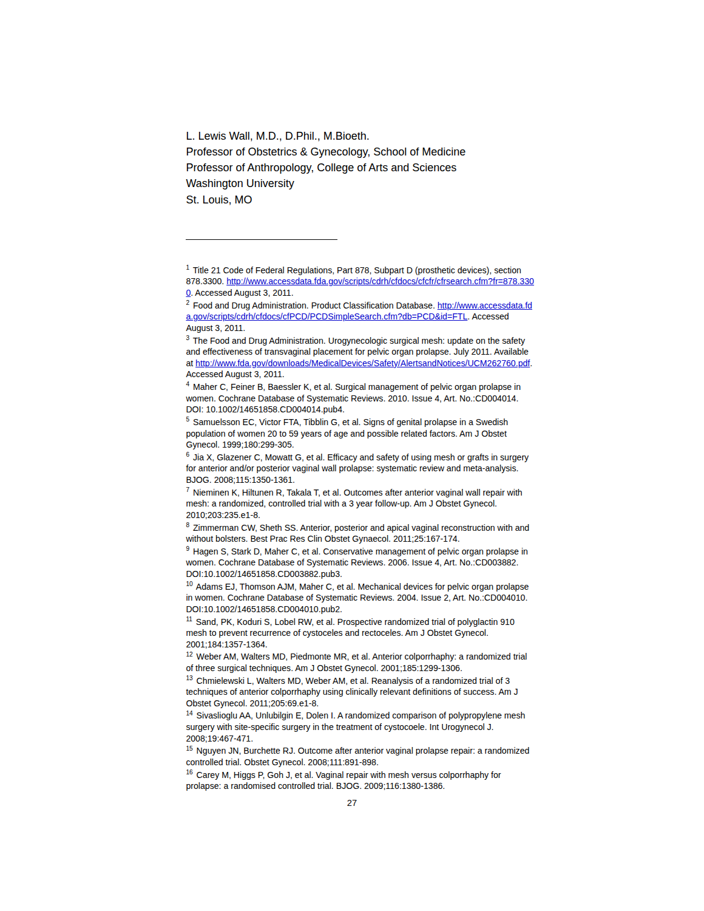L. Lewis Wall, M.D., D.Phil., M.Bioeth.
Professor of Obstetrics & Gynecology, School of Medicine
Professor of Anthropology, College of Arts and Sciences
Washington University
St. Louis, MO
1 Title 21 Code of Federal Regulations, Part 878, Subpart D (prosthetic devices), section 878.3300. http://www.accessdata.fda.gov/scripts/cdrh/cfdocs/cfcfr/cfrsearch.cfm?fr=878.3300. Accessed August 3, 2011.
2 Food and Drug Administration. Product Classification Database. http://www.accessdata.fda.gov/scripts/cdrh/cfdocs/cfPCD/PCDSimpleSearch.cfm?db=PCD&id=FTL. Accessed August 3, 2011.
3 The Food and Drug Administration. Urogynecologic surgical mesh: update on the safety and effectiveness of transvaginal placement for pelvic organ prolapse. July 2011. Available at http://www.fda.gov/downloads/MedicalDevices/Safety/AlertsandNotices/UCM262760.pdf. Accessed August 3, 2011.
4 Maher C, Feiner B, Baessler K, et al. Surgical management of pelvic organ prolapse in women. Cochrane Database of Systematic Reviews. 2010. Issue 4, Art. No.:CD004014. DOI: 10.1002/14651858.CD004014.pub4.
5 Samuelsson EC, Victor FTA, Tibblin G, et al. Signs of genital prolapse in a Swedish population of women 20 to 59 years of age and possible related factors. Am J Obstet Gynecol. 1999;180:299-305.
6 Jia X, Glazener C, Mowatt G, et al. Efficacy and safety of using mesh or grafts in surgery for anterior and/or posterior vaginal wall prolapse: systematic review and meta-analysis. BJOG. 2008;115:1350-1361.
7 Nieminen K, Hiltunen R, Takala T, et al. Outcomes after anterior vaginal wall repair with mesh: a randomized, controlled trial with a 3 year follow-up. Am J Obstet Gynecol. 2010;203:235.e1-8.
8 Zimmerman CW, Sheth SS. Anterior, posterior and apical vaginal reconstruction with and without bolsters. Best Prac Res Clin Obstet Gynaecol. 2011;25:167-174.
9 Hagen S, Stark D, Maher C, et al. Conservative management of pelvic organ prolapse in women. Cochrane Database of Systematic Reviews. 2006. Issue 4, Art. No.:CD003882. DOI:10.1002/14651858.CD003882.pub3.
10 Adams EJ, Thomson AJM, Maher C, et al. Mechanical devices for pelvic organ prolapse in women. Cochrane Database of Systematic Reviews. 2004. Issue 2, Art. No.:CD004010. DOI:10.1002/14651858.CD004010.pub2.
11 Sand, PK, Koduri S, Lobel RW, et al. Prospective randomized trial of polyglactin 910 mesh to prevent recurrence of cystoceles and rectoceles. Am J Obstet Gynecol. 2001;184:1357-1364.
12 Weber AM, Walters MD, Piedmonte MR, et al. Anterior colporrhaphy: a randomized trial of three surgical techniques. Am J Obstet Gynecol. 2001;185:1299-1306.
13 Chmielewski L, Walters MD, Weber AM, et al. Reanalysis of a randomized trial of 3 techniques of anterior colporrhaphy using clinically relevant definitions of success. Am J Obstet Gynecol. 2011;205:69.e1-8.
14 Sivaslioglu AA, Unlubilgin E, Dolen I. A randomized comparison of polypropylene mesh surgery with site-specific surgery in the treatment of cystocoele. Int Urogynecol J. 2008;19:467-471.
15 Nguyen JN, Burchette RJ. Outcome after anterior vaginal prolapse repair: a randomized controlled trial. Obstet Gynecol. 2008;111:891-898.
16 Carey M, Higgs P, Goh J, et al. Vaginal repair with mesh versus colporrhaphy for prolapse: a randomised controlled trial. BJOG. 2009;116:1380-1386.
27